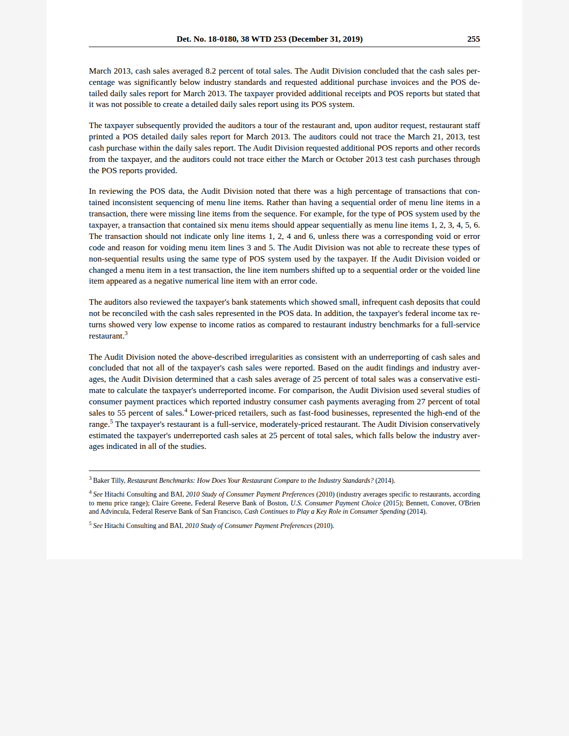Det. No. 18-0180, 38 WTD 253 (December 31, 2019) 255
March 2013, cash sales averaged 8.2 percent of total sales. The Audit Division concluded that the cash sales percentage was significantly below industry standards and requested additional purchase invoices and the POS detailed daily sales report for March 2013. The taxpayer provided additional receipts and POS reports but stated that it was not possible to create a detailed daily sales report using its POS system.
The taxpayer subsequently provided the auditors a tour of the restaurant and, upon auditor request, restaurant staff printed a POS detailed daily sales report for March 2013. The auditors could not trace the March 21, 2013, test cash purchase within the daily sales report. The Audit Division requested additional POS reports and other records from the taxpayer, and the auditors could not trace either the March or October 2013 test cash purchases through the POS reports provided.
In reviewing the POS data, the Audit Division noted that there was a high percentage of transactions that contained inconsistent sequencing of menu line items. Rather than having a sequential order of menu line items in a transaction, there were missing line items from the sequence. For example, for the type of POS system used by the taxpayer, a transaction that contained six menu items should appear sequentially as menu line items 1, 2, 3, 4, 5, 6. The transaction should not indicate only line items 1, 2, 4 and 6, unless there was a corresponding void or error code and reason for voiding menu item lines 3 and 5. The Audit Division was not able to recreate these types of non-sequential results using the same type of POS system used by the taxpayer. If the Audit Division voided or changed a menu item in a test transaction, the line item numbers shifted up to a sequential order or the voided line item appeared as a negative numerical line item with an error code.
The auditors also reviewed the taxpayer's bank statements which showed small, infrequent cash deposits that could not be reconciled with the cash sales represented in the POS data. In addition, the taxpayer's federal income tax returns showed very low expense to income ratios as compared to restaurant industry benchmarks for a full-service restaurant.3
The Audit Division noted the above-described irregularities as consistent with an underreporting of cash sales and concluded that not all of the taxpayer's cash sales were reported. Based on the audit findings and industry averages, the Audit Division determined that a cash sales average of 25 percent of total sales was a conservative estimate to calculate the taxpayer's underreported income. For comparison, the Audit Division used several studies of consumer payment practices which reported industry consumer cash payments averaging from 27 percent of total sales to 55 percent of sales.4 Lower-priced retailers, such as fast-food businesses, represented the high-end of the range.5 The taxpayer's restaurant is a full-service, moderately-priced restaurant. The Audit Division conservatively estimated the taxpayer's underreported cash sales at 25 percent of total sales, which falls below the industry averages indicated in all of the studies.
3 Baker Tilly, Restaurant Benchmarks: How Does Your Restaurant Compare to the Industry Standards? (2014).
4 See Hitachi Consulting and BAI, 2010 Study of Consumer Payment Preferences (2010) (industry averages specific to restaurants, according to menu price range); Claire Greene, Federal Reserve Bank of Boston, U.S. Consumer Payment Choice (2015); Bennett, Conover, O'Brien and Advincula, Federal Reserve Bank of San Francisco, Cash Continues to Play a Key Role in Consumer Spending (2014).
5 See Hitachi Consulting and BAI, 2010 Study of Consumer Payment Preferences (2010).